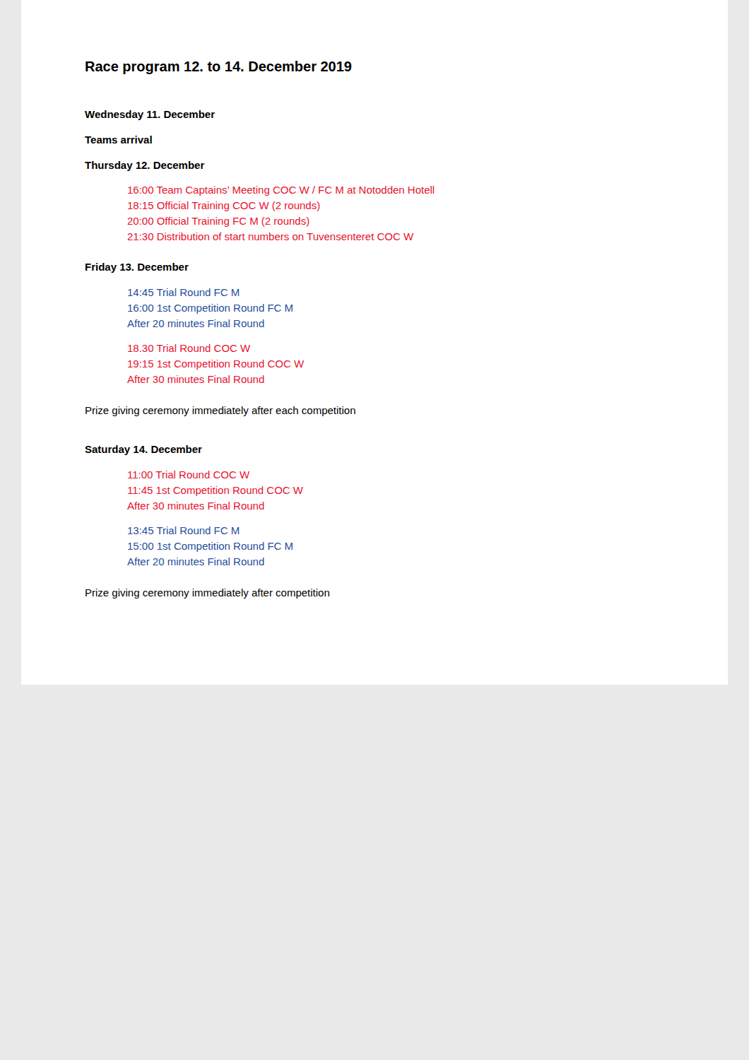Race program 12. to 14. December 2019
Wednesday 11. December
Teams arrival
Thursday 12. December
16:00 Team Captains’ Meeting COC W / FC M at Notodden Hotell
18:15 Official Training COC W (2 rounds)
20:00 Official Training FC M (2 rounds)
21:30 Distribution of start numbers on Tuvensenteret COC W
Friday 13. December
14:45 Trial Round FC M
16:00 1st Competition Round FC M
After 20 minutes Final Round
18.30 Trial Round COC W
19:15 1st Competition Round COC W
After 30 minutes Final Round
Prize giving ceremony immediately after each competition
Saturday 14. December
11:00 Trial Round COC W
11:45 1st Competition Round COC W
After 30 minutes Final Round
13:45 Trial Round FC M
15:00 1st Competition Round FC M
After 20 minutes Final Round
Prize giving ceremony immediately after competition